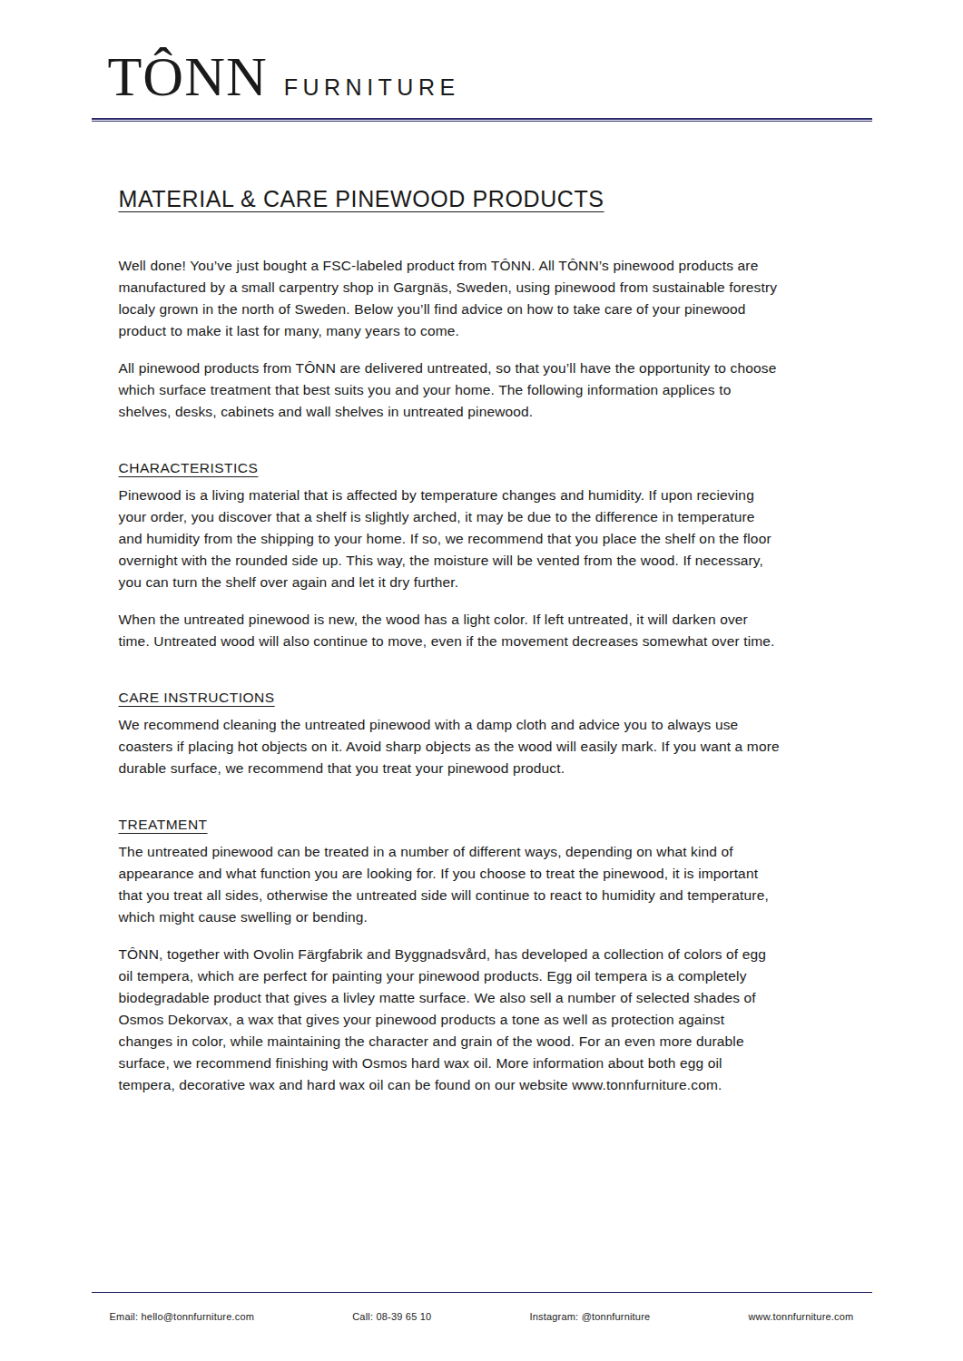TÔNN FURNITURE
MATERIAL & CARE PINEWOOD PRODUCTS
Well done! You’ve just bought a FSC-labeled product from TÔNN. All TÔNN’s pinewood products are manufactured by a small carpentry shop in Gargnäs, Sweden, using pinewood from sustainable forestry localy grown in the north of Sweden. Below you’ll find advice on how to take care of your pinewood product to make it last for many, many years to come.
All pinewood products from TÔNN are delivered untreated, so that you’ll have the opportunity to choose which surface treatment that best suits you and your home. The following information applices to shelves, desks, cabinets and wall shelves in untreated pinewood.
CHARACTERISTICS
Pinewood is a living material that is affected by temperature changes and humidity. If upon recieving your order, you discover that a shelf is slightly arched, it may be due to the difference in temperature and humidity from the shipping to your home. If so, we recommend that you place the shelf on the floor overnight with the rounded side up. This way, the moisture will be vented from the wood. If necessary, you can turn the shelf over again and let it dry further.
When the untreated pinewood is new, the wood has a light color. If left untreated, it will darken over time. Untreated wood will also continue to move, even if the movement decreases somewhat over time.
CARE INSTRUCTIONS
We recommend cleaning the untreated pinewood with a damp cloth and advice you to always use coasters if placing hot objects on it. Avoid sharp objects as the wood will easily mark. If you want a more durable surface, we recommend that you treat your pinewood product.
TREATMENT
The untreated pinewood can be treated in a number of different ways, depending on what kind of appearance and what function you are looking for. If you choose to treat the pinewood, it is important that you treat all sides, otherwise the untreated side will continue to react to humidity and temperature, which might cause swelling or bending.
TÔNN, together with Ovolin Färgfabrik and Byggnadsvård, has developed a collection of colors of egg oil tempera, which are perfect for painting your pinewood products. Egg oil tempera is a completely biodegradable product that gives a livley matte surface. We also sell a number of selected shades of Osmos Dekorvax, a wax that gives your pinewood products a tone as well as protection against changes in color, while maintaining the character and grain of the wood. For an even more durable surface, we recommend finishing with Osmos hard wax oil. More information about both egg oil tempera, decorative wax and hard wax oil can be found on our website www.tonnfurniture.com.
Email: hello@tonnfurniture.com Call: 08-39 65 10 Instagram: @tonnfurniture www.tonnfurniture.com